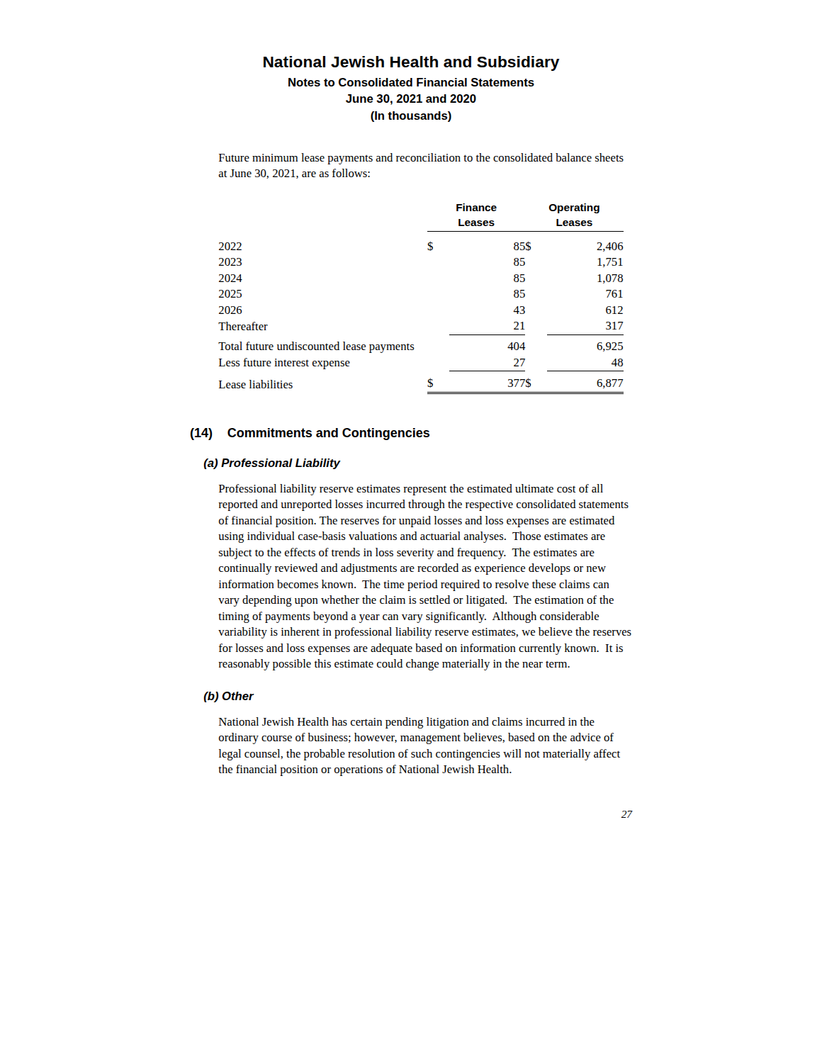National Jewish Health and Subsidiary
Notes to Consolidated Financial Statements
June 30, 2021 and 2020
(In thousands)
Future minimum lease payments and reconciliation to the consolidated balance sheets at June 30, 2021, are as follows:
| | Finance Leases | Operating Leases |
| --- | --- | --- |
| 2022 | $ | 85 | $ | 2,406 |
| 2023 | | 85 | | 1,751 |
| 2024 | | 85 | | 1,078 |
| 2025 | | 85 | | 761 |
| 2026 | | 43 | | 612 |
| Thereafter | | 21 | | 317 |
| Total future undiscounted lease payments | | 404 | | 6,925 |
| Less future interest expense | | 27 | | 48 |
| Lease liabilities | $ | 377 | $ | 6,877 |
(14) Commitments and Contingencies
(a) Professional Liability
Professional liability reserve estimates represent the estimated ultimate cost of all reported and unreported losses incurred through the respective consolidated statements of financial position. The reserves for unpaid losses and loss expenses are estimated using individual case-basis valuations and actuarial analyses. Those estimates are subject to the effects of trends in loss severity and frequency. The estimates are continually reviewed and adjustments are recorded as experience develops or new information becomes known. The time period required to resolve these claims can vary depending upon whether the claim is settled or litigated. The estimation of the timing of payments beyond a year can vary significantly. Although considerable variability is inherent in professional liability reserve estimates, we believe the reserves for losses and loss expenses are adequate based on information currently known. It is reasonably possible this estimate could change materially in the near term.
(b) Other
National Jewish Health has certain pending litigation and claims incurred in the ordinary course of business; however, management believes, based on the advice of legal counsel, the probable resolution of such contingencies will not materially affect the financial position or operations of National Jewish Health.
27